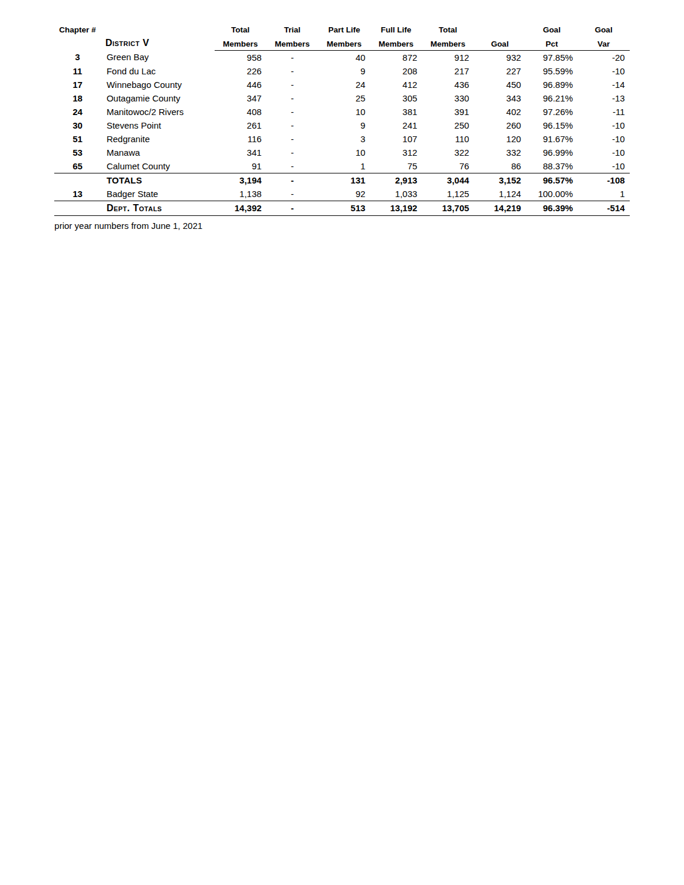| Chapter # | | Total | Trial | Part Life | Full Life | Total | | Goal | Goal |
| --- | --- | --- | --- | --- | --- | --- | --- | --- | --- |
| | District V | Members | Members | Members | Members | Members | Goal | Pct | Var |
| 3 | Green Bay | 958 | - | 40 | 872 | 912 | 932 | 97.85% | -20 |
| 11 | Fond du Lac | 226 | - | 9 | 208 | 217 | 227 | 95.59% | -10 |
| 17 | Winnebago County | 446 | - | 24 | 412 | 436 | 450 | 96.89% | -14 |
| 18 | Outagamie County | 347 | - | 25 | 305 | 330 | 343 | 96.21% | -13 |
| 24 | Manitowoc/2 Rivers | 408 | - | 10 | 381 | 391 | 402 | 97.26% | -11 |
| 30 | Stevens Point | 261 | - | 9 | 241 | 250 | 260 | 96.15% | -10 |
| 51 | Redgranite | 116 | - | 3 | 107 | 110 | 120 | 91.67% | -10 |
| 53 | Manawa | 341 | - | 10 | 312 | 322 | 332 | 96.99% | -10 |
| 65 | Calumet County | 91 | - | 1 | 75 | 76 | 86 | 88.37% | -10 |
| | TOTALS | 3,194 | - | 131 | 2,913 | 3,044 | 3,152 | 96.57% | -108 |
| 13 | Badger State | 1,138 | - | 92 | 1,033 | 1,125 | 1,124 | 100.00% | 1 |
| | Dept. Totals | 14,392 | - | 513 | 13,192 | 13,705 | 14,219 | 96.39% | -514 |
prior year numbers from June 1, 2021